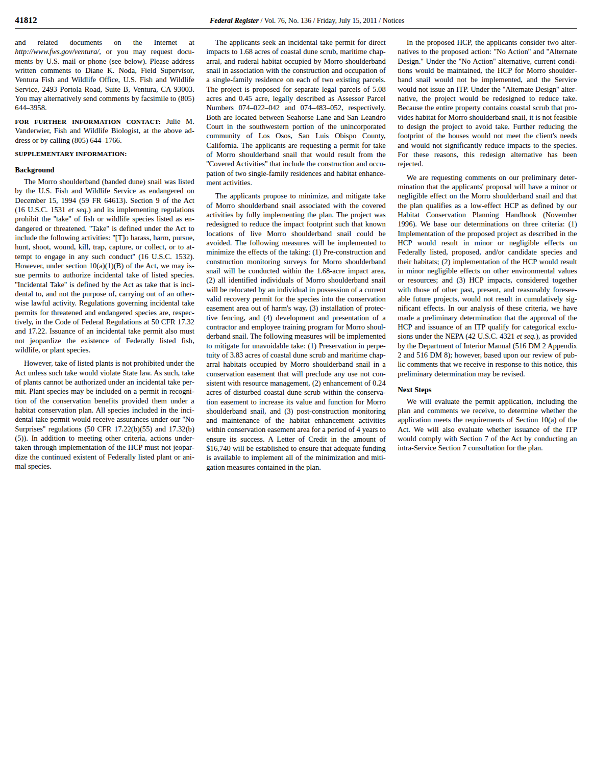41812 Federal Register / Vol. 76, No. 136 / Friday, July 15, 2011 / Notices
and related documents on the Internet at http://www.fws.gov/ventura/, or you may request documents by U.S. mail or phone (see below). Please address written comments to Diane K. Noda, Field Supervisor, Ventura Fish and Wildlife Office, U.S. Fish and Wildlife Service, 2493 Portola Road, Suite B, Ventura, CA 93003. You may alternatively send comments by facsimile to (805) 644–3958.
For Further Information Contact: Julie M. Vanderwier, Fish and Wildlife Biologist, at the above address or by calling (805) 644–1766.
Supplementary Information:
Background
The Morro shoulderband (banded dune) snail was listed by the U.S. Fish and Wildlife Service as endangered on December 15, 1994 (59 FR 64613). Section 9 of the Act (16 U.S.C. 1531 et seq.) and its implementing regulations prohibit the ''take'' of fish or wildlife species listed as endangered or threatened. ''Take'' is defined under the Act to include the following activities: ''[T]o harass, harm, pursue, hunt, shoot, wound, kill, trap, capture, or collect, or to attempt to engage in any such conduct'' (16 U.S.C. 1532). However, under section 10(a)(1)(B) of the Act, we may issue permits to authorize incidental take of listed species. ''Incidental Take'' is defined by the Act as take that is incidental to, and not the purpose of, carrying out of an otherwise lawful activity. Regulations governing incidental take permits for threatened and endangered species are, respectively, in the Code of Federal Regulations at 50 CFR 17.32 and 17.22. Issuance of an incidental take permit also must not jeopardize the existence of Federally listed fish, wildlife, or plant species.
However, take of listed plants is not prohibited under the Act unless such take would violate State law. As such, take of plants cannot be authorized under an incidental take permit. Plant species may be included on a permit in recognition of the conservation benefits provided them under a habitat conservation plan. All species included in the incidental take permit would receive assurances under our ''No Surprises'' regulations (50 CFR 17.22(b)(55) and 17.32(b)(5)). In addition to meeting other criteria, actions undertaken through implementation of the HCP must not jeopardize the continued existent of Federally listed plant or animal species.
The applicants seek an incidental take permit for direct impacts to 1.68 acres of coastal dune scrub, maritime chaparral, and ruderal habitat occupied by Morro shoulderband snail in association with the construction and occupation of a single-family residence on each of two existing parcels. The project is proposed for separate legal parcels of 5.08 acres and 0.45 acre, legally described as Assessor Parcel Numbers 074–022–042 and 074–483–052, respectively. Both are located between Seahorse Lane and San Leandro Court in the southwestern portion of the unincorporated community of Los Osos, San Luis Obispo County, California. The applicants are requesting a permit for take of Morro shoulderband snail that would result from the ''Covered Activities'' that include the construction and occupation of two single-family residences and habitat enhancement activities.
The applicants propose to minimize, and mitigate take of Morro shoulderband snail associated with the covered activities by fully implementing the plan. The project was redesigned to reduce the impact footprint such that known locations of live Morro shoulderband snail could be avoided. The following measures will be implemented to minimize the effects of the taking: (1) Pre-construction and construction monitoring surveys for Morro shoulderband snail will be conducted within the 1.68-acre impact area, (2) all identified individuals of Morro shoulderband snail will be relocated by an individual in possession of a current valid recovery permit for the species into the conservation easement area out of harm's way, (3) installation of protective fencing, and (4) development and presentation of a contractor and employee training program for Morro shoulderband snail. The following measures will be implemented to mitigate for unavoidable take: (1) Preservation in perpetuity of 3.83 acres of coastal dune scrub and maritime chaparral habitats occupied by Morro shoulderband snail in a conservation easement that will preclude any use not consistent with resource management, (2) enhancement of 0.24 acres of disturbed coastal dune scrub within the conservation easement to increase its value and function for Morro shoulderband snail, and (3) post-construction monitoring and maintenance of the habitat enhancement activities within conservation easement area for a period of 4 years to ensure its success. A Letter of Credit in the amount of $16,740 will be established to ensure that adequate funding is available to implement all of the minimization and mitigation measures contained in the plan.
In the proposed HCP, the applicants consider two alternatives to the proposed action: ''No Action'' and ''Alternate Design.'' Under the ''No Action'' alternative, current conditions would be maintained, the HCP for Morro shoulderband snail would not be implemented, and the Service would not issue an ITP. Under the ''Alternate Design'' alternative, the project would be redesigned to reduce take. Because the entire property contains coastal scrub that provides habitat for Morro shoulderband snail, it is not feasible to design the project to avoid take. Further reducing the footprint of the houses would not meet the client's needs and would not significantly reduce impacts to the species. For these reasons, this redesign alternative has been rejected.
We are requesting comments on our preliminary determination that the applicants' proposal will have a minor or negligible effect on the Morro shoulderband snail and that the plan qualifies as a low-effect HCP as defined by our Habitat Conservation Planning Handbook (November 1996). We base our determinations on three criteria: (1) Implementation of the proposed project as described in the HCP would result in minor or negligible effects on Federally listed, proposed, and/or candidate species and their habitats; (2) implementation of the HCP would result in minor negligible effects on other environmental values or resources; and (3) HCP impacts, considered together with those of other past, present, and reasonably foreseeable future projects, would not result in cumulatively significant effects. In our analysis of these criteria, we have made a preliminary determination that the approval of the HCP and issuance of an ITP qualify for categorical exclusions under the NEPA (42 U.S.C. 4321 et seq.), as provided by the Department of Interior Manual (516 DM 2 Appendix 2 and 516 DM 8); however, based upon our review of public comments that we receive in response to this notice, this preliminary determination may be revised.
Next Steps
We will evaluate the permit application, including the plan and comments we receive, to determine whether the application meets the requirements of Section 10(a) of the Act. We will also evaluate whether issuance of the ITP would comply with Section 7 of the Act by conducting an intra-Service Section 7 consultation for the plan.